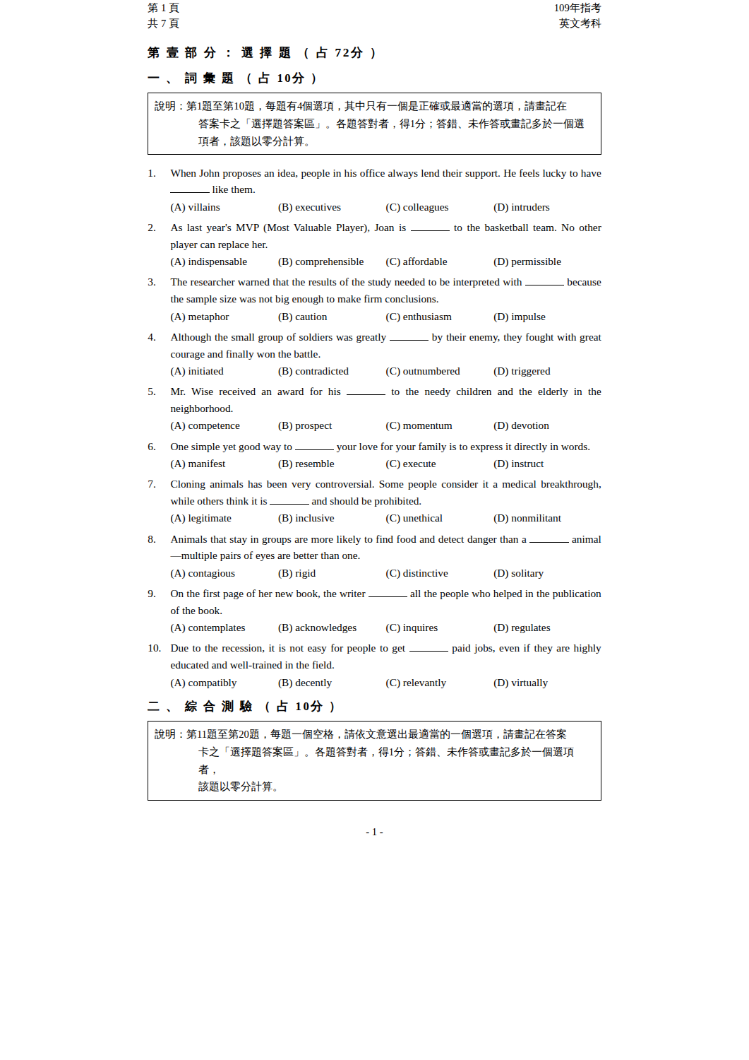第 1 頁
共 7 頁
109年指考
英文考科
第 壹 部 分 ： 選 擇 題 （ 占 72分 ）
一 、 詞 彙 題 （ 占 10分 ）
說明：第1題至第10題，每題有4個選項，其中只有一個是正確或最適當的選項，請畫記在
答案卡之「選擇題答案區」。各題答對者，得1分；答錯、未作答或畫記多於一個選
項者，該題以零分計算。
When John proposes an idea, people in his office always lend their support. He feels lucky to have like them.
(A) villains (B) executives (C) colleagues (D) intruders
As last year's MVP (Most Valuable Player), Joan is to the basketball team. No other player can replace her.
(A) indispensable (B) comprehensible (C) affordable (D) permissible
The researcher warned that the results of the study needed to be interpreted with because the sample size was not big enough to make firm conclusions.
(A) metaphor (B) caution (C) enthusiasm (D) impulse
Although the small group of soldiers was greatly by their enemy, they fought with great courage and finally won the battle.
(A) initiated (B) contradicted (C) outnumbered (D) triggered
Mr. Wise received an award for his to the needy children and the elderly in the neighborhood.
(A) competence (B) prospect (C) momentum (D) devotion
One simple yet good way to your love for your family is to express it directly in words.
(A) manifest (B) resemble (C) execute (D) instruct
Cloning animals has been very controversial. Some people consider it a medical breakthrough, while others think it is and should be prohibited.
(A) legitimate (B) inclusive (C) unethical (D) nonmilitant
Animals that stay in groups are more likely to find food and detect danger than a animal—multiple pairs of eyes are better than one.
(A) contagious (B) rigid (C) distinctive (D) solitary
On the first page of her new book, the writer all the people who helped in the publication of the book.
(A) contemplates (B) acknowledges (C) inquires (D) regulates
Due to the recession, it is not easy for people to get paid jobs, even if they are highly educated and well-trained in the field.
(A) compatibly (B) decently (C) relevantly (D) virtually
二 、 綜 合 測 驗 （ 占 10分 ）
說明：第11題至第20題，每題一個空格，請依文意選出最適當的一個選項，請畫記在答案
卡之「選擇題答案區」。各題答對者，得1分；答錯、未作答或畫記多於一個選項者，
該題以零分計算。
- 1 -